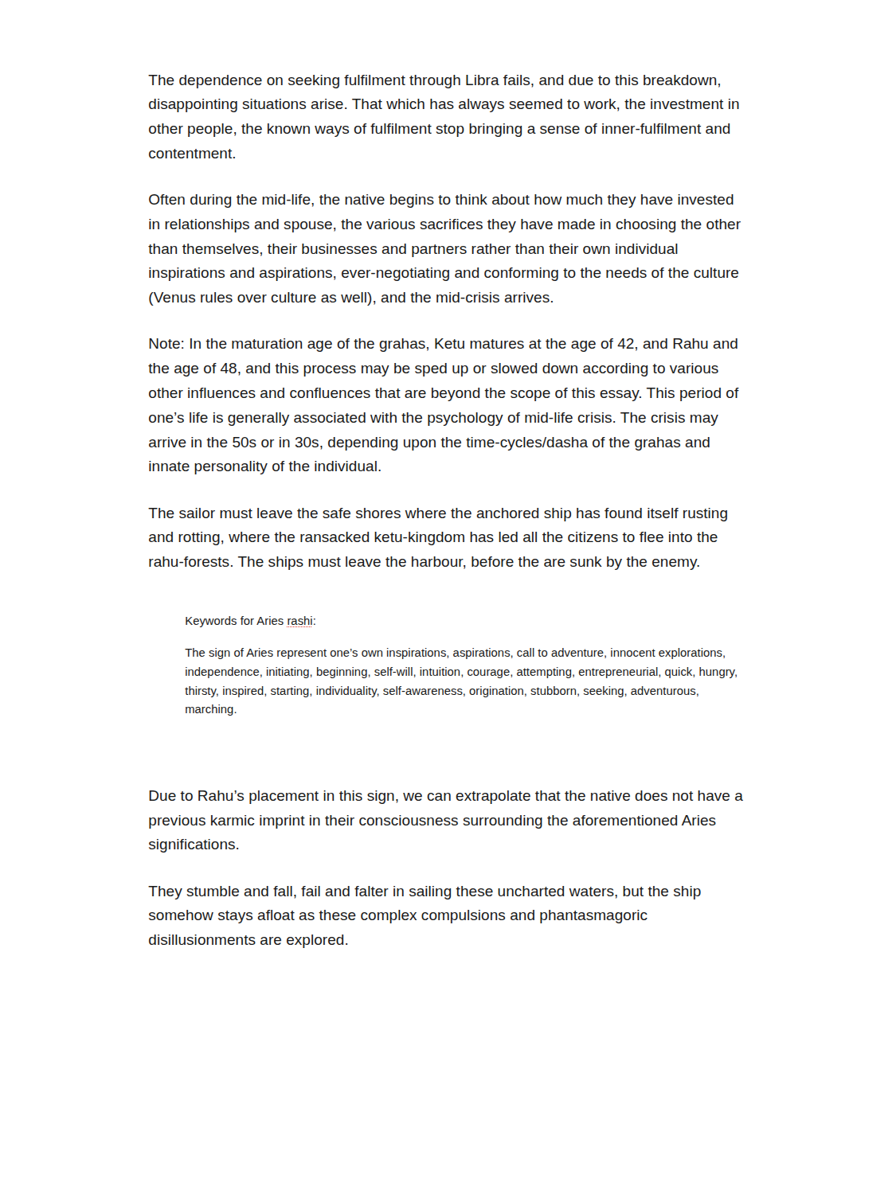The dependence on seeking fulfilment through Libra fails, and due to this breakdown, disappointing situations arise. That which has always seemed to work, the investment in other people, the known ways of fulfilment stop bringing a sense of inner-fulfilment and contentment.
Often during the mid-life, the native begins to think about how much they have invested in relationships and spouse, the various sacrifices they have made in choosing the other than themselves, their businesses and partners rather than their own individual inspirations and aspirations, ever-negotiating and conforming to the needs of the culture (Venus rules over culture as well), and the mid-crisis arrives.
Note: In the maturation age of the grahas, Ketu matures at the age of 42, and Rahu and the age of 48, and this process may be sped up or slowed down according to various other influences and confluences that are beyond the scope of this essay. This period of one’s life is generally associated with the psychology of mid-life crisis. The crisis may arrive in the 50s or in 30s, depending upon the time-cycles/dasha of the grahas and innate personality of the individual.
The sailor must leave the safe shores where the anchored ship has found itself rusting and rotting, where the ransacked ketu-kingdom has led all the citizens to flee into the rahu-forests. The ships must leave the harbour, before the are sunk by the enemy.
Keywords for Aries rashi:
The sign of Aries represent one’s own inspirations, aspirations, call to adventure, innocent explorations, independence, initiating, beginning, self-will, intuition, courage, attempting, entrepreneurial, quick, hungry, thirsty, inspired, starting, individuality, self-awareness, origination, stubborn, seeking, adventurous, marching.
Due to Rahu’s placement in this sign, we can extrapolate that the native does not have a previous karmic imprint in their consciousness surrounding the aforementioned Aries significations.
They stumble and fall, fail and falter in sailing these uncharted waters, but the ship somehow stays afloat as these complex compulsions and phantasmagoric disillusionments are explored.